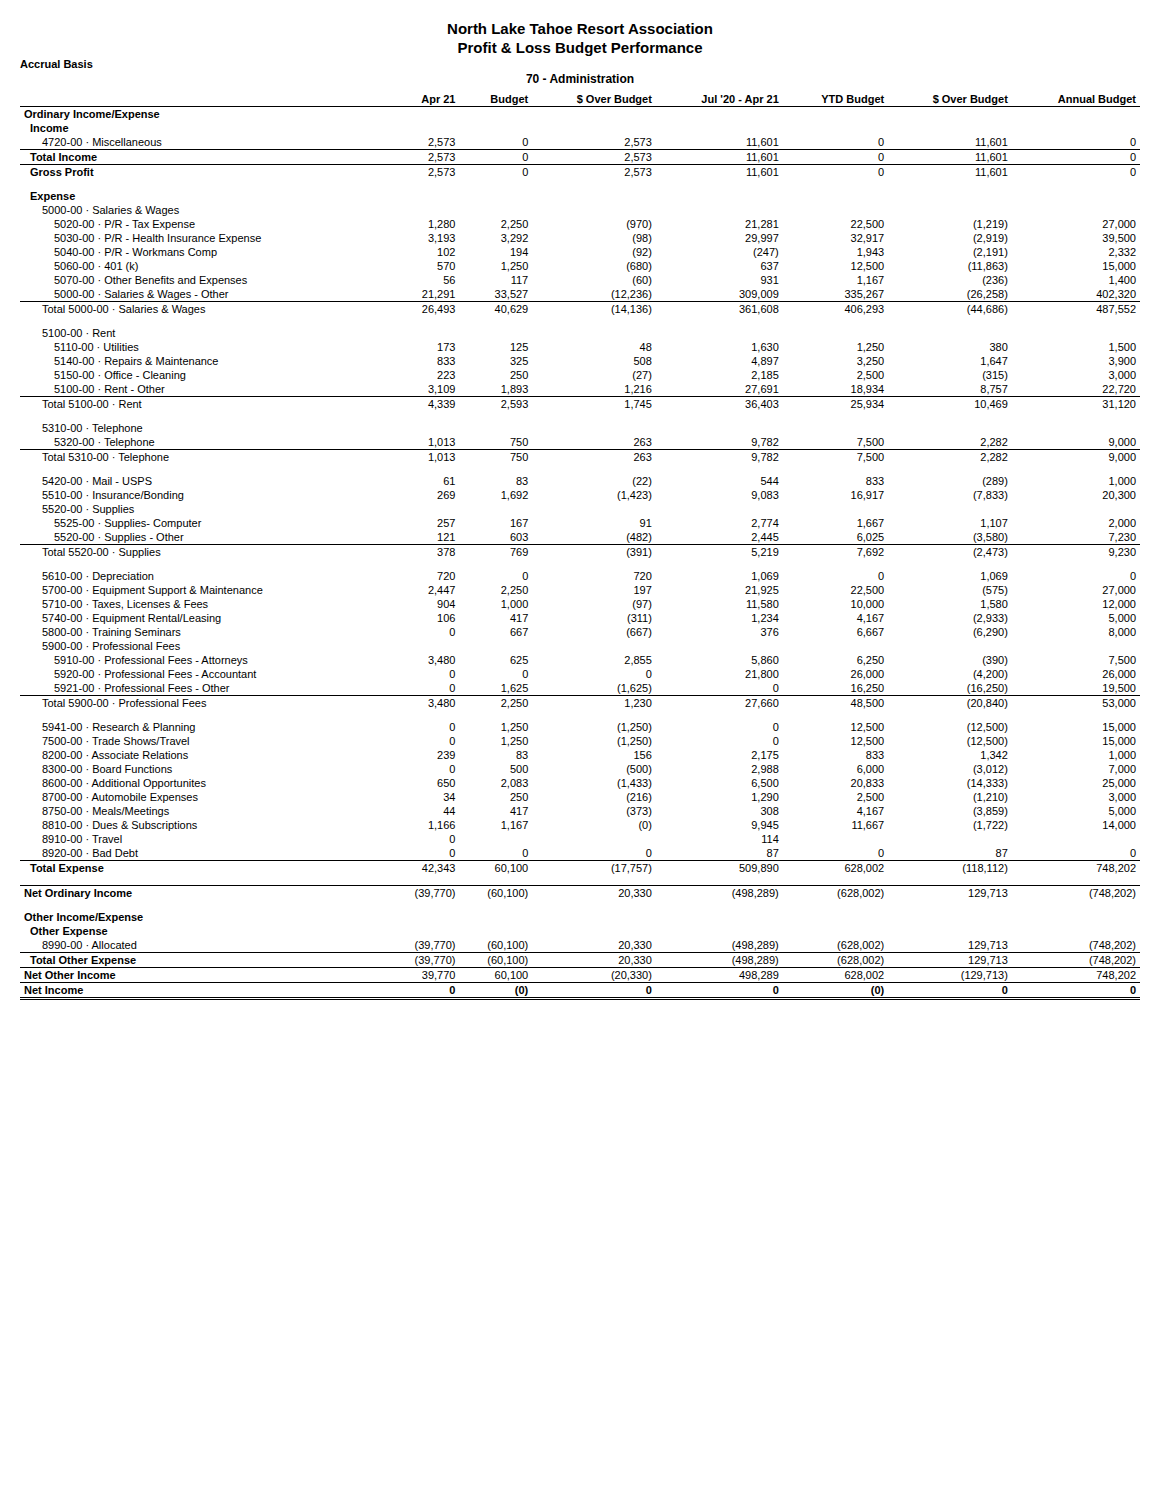North Lake Tahoe Resort Association
Profit & Loss Budget Performance
Accrual Basis
70 - Administration
| | Apr 21 | Budget | $ Over Budget | Jul '20 - Apr 21 | YTD Budget | $ Over Budget | Annual Budget |
| --- | --- | --- | --- | --- | --- | --- | --- |
| Ordinary Income/Expense | |
| Income | |
| 4720-00 · Miscellaneous | 2,573 | 0 | 2,573 | 11,601 | 0 | 11,601 | 0 |
| Total Income | 2,573 | 0 | 2,573 | 11,601 | 0 | 11,601 | 0 |
| Gross Profit | 2,573 | 0 | 2,573 | 11,601 | 0 | 11,601 | 0 |
| Expense | |
| 5000-00 · Salaries & Wages | |
| 5020-00 · P/R - Tax Expense | 1,280 | 2,250 | (970) | 21,281 | 22,500 | (1,219) | 27,000 |
| 5030-00 · P/R - Health Insurance Expense | 3,193 | 3,292 | (98) | 29,997 | 32,917 | (2,919) | 39,500 |
| 5040-00 · P/R - Workmans Comp | 102 | 194 | (92) | (247) | 1,943 | (2,191) | 2,332 |
| 5060-00 · 401 (k) | 570 | 1,250 | (680) | 637 | 12,500 | (11,863) | 15,000 |
| 5070-00 · Other Benefits and Expenses | 56 | 117 | (60) | 931 | 1,167 | (236) | 1,400 |
| 5000-00 · Salaries & Wages - Other | 21,291 | 33,527 | (12,236) | 309,009 | 335,267 | (26,258) | 402,320 |
| Total 5000-00 · Salaries & Wages | 26,493 | 40,629 | (14,136) | 361,608 | 406,293 | (44,686) | 487,552 |
| 5100-00 · Rent | |
| 5110-00 · Utilities | 173 | 125 | 48 | 1,630 | 1,250 | 380 | 1,500 |
| 5140-00 · Repairs & Maintenance | 833 | 325 | 508 | 4,897 | 3,250 | 1,647 | 3,900 |
| 5150-00 · Office - Cleaning | 223 | 250 | (27) | 2,185 | 2,500 | (315) | 3,000 |
| 5100-00 · Rent - Other | 3,109 | 1,893 | 1,216 | 27,691 | 18,934 | 8,757 | 22,720 |
| Total 5100-00 · Rent | 4,339 | 2,593 | 1,745 | 36,403 | 25,934 | 10,469 | 31,120 |
| 5310-00 · Telephone | |
| 5320-00 · Telephone | 1,013 | 750 | 263 | 9,782 | 7,500 | 2,282 | 9,000 |
| Total 5310-00 · Telephone | 1,013 | 750 | 263 | 9,782 | 7,500 | 2,282 | 9,000 |
| 5420-00 · Mail - USPS | 61 | 83 | (22) | 544 | 833 | (289) | 1,000 |
| 5510-00 · Insurance/Bonding | 269 | 1,692 | (1,423) | 9,083 | 16,917 | (7,833) | 20,300 |
| 5520-00 · Supplies | |
| 5525-00 · Supplies- Computer | 257 | 167 | 91 | 2,774 | 1,667 | 1,107 | 2,000 |
| 5520-00 · Supplies - Other | 121 | 603 | (482) | 2,445 | 6,025 | (3,580) | 7,230 |
| Total 5520-00 · Supplies | 378 | 769 | (391) | 5,219 | 7,692 | (2,473) | 9,230 |
| 5610-00 · Depreciation | 720 | 0 | 720 | 1,069 | 0 | 1,069 | 0 |
| 5700-00 · Equipment Support & Maintenance | 2,447 | 2,250 | 197 | 21,925 | 22,500 | (575) | 27,000 |
| 5710-00 · Taxes, Licenses & Fees | 904 | 1,000 | (97) | 11,580 | 10,000 | 1,580 | 12,000 |
| 5740-00 · Equipment Rental/Leasing | 106 | 417 | (311) | 1,234 | 4,167 | (2,933) | 5,000 |
| 5800-00 · Training Seminars | 0 | 667 | (667) | 376 | 6,667 | (6,290) | 8,000 |
| 5900-00 · Professional Fees | |
| 5910-00 · Professional Fees - Attorneys | 3,480 | 625 | 2,855 | 5,860 | 6,250 | (390) | 7,500 |
| 5920-00 · Professional Fees - Accountant | 0 | 0 | 0 | 21,800 | 26,000 | (4,200) | 26,000 |
| 5921-00 · Professional Fees - Other | 0 | 1,625 | (1,625) | 0 | 16,250 | (16,250) | 19,500 |
| Total 5900-00 · Professional Fees | 3,480 | 2,250 | 1,230 | 27,660 | 48,500 | (20,840) | 53,000 |
| 5941-00 · Research & Planning | 0 | 1,250 | (1,250) | 0 | 12,500 | (12,500) | 15,000 |
| 7500-00 · Trade Shows/Travel | 0 | 1,250 | (1,250) | 0 | 12,500 | (12,500) | 15,000 |
| 8200-00 · Associate Relations | 239 | 83 | 156 | 2,175 | 833 | 1,342 | 1,000 |
| 8300-00 · Board Functions | 0 | 500 | (500) | 2,988 | 6,000 | (3,012) | 7,000 |
| 8600-00 · Additional Opportunites | 650 | 2,083 | (1,433) | 6,500 | 20,833 | (14,333) | 25,000 |
| 8700-00 · Automobile Expenses | 34 | 250 | (216) | 1,290 | 2,500 | (1,210) | 3,000 |
| 8750-00 · Meals/Meetings | 44 | 417 | (373) | 308 | 4,167 | (3,859) | 5,000 |
| 8810-00 · Dues & Subscriptions | 1,166 | 1,167 | (0) | 9,945 | 11,667 | (1,722) | 14,000 |
| 8910-00 · Travel | 0 | | | 114 | | | |
| 8920-00 · Bad Debt | 0 | 0 | 0 | 87 | 0 | 87 | 0 |
| Total Expense | 42,343 | 60,100 | (17,757) | 509,890 | 628,002 | (118,112) | 748,202 |
| Net Ordinary Income | (39,770) | (60,100) | 20,330 | (498,289) | (628,002) | 129,713 | (748,202) |
| Other Income/Expense | |
| Other Expense | |
| 8990-00 · Allocated | (39,770) | (60,100) | 20,330 | (498,289) | (628,002) | 129,713 | (748,202) |
| Total Other Expense | (39,770) | (60,100) | 20,330 | (498,289) | (628,002) | 129,713 | (748,202) |
| Net Other Income | 39,770 | 60,100 | (20,330) | 498,289 | 628,002 | (129,713) | 748,202 |
| Net Income | 0 | (0) | 0 | 0 | (0) | 0 | 0 |